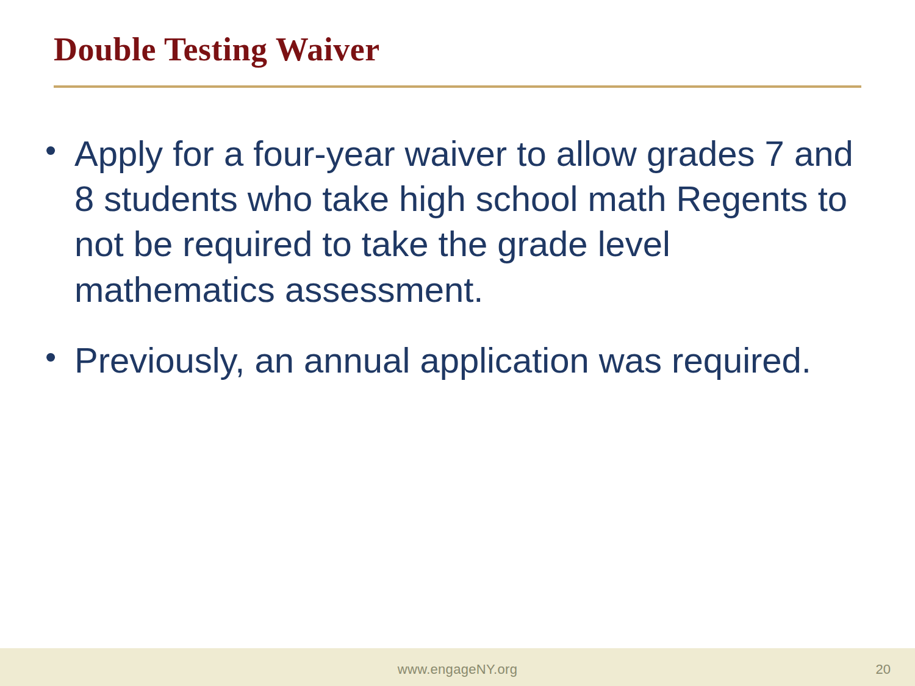Double Testing Waiver
Apply for a four-year waiver to allow grades 7 and 8 students who take high school math Regents to not be required to take the grade level mathematics assessment.
Previously, an annual application was required.
www.engageNY.org
20